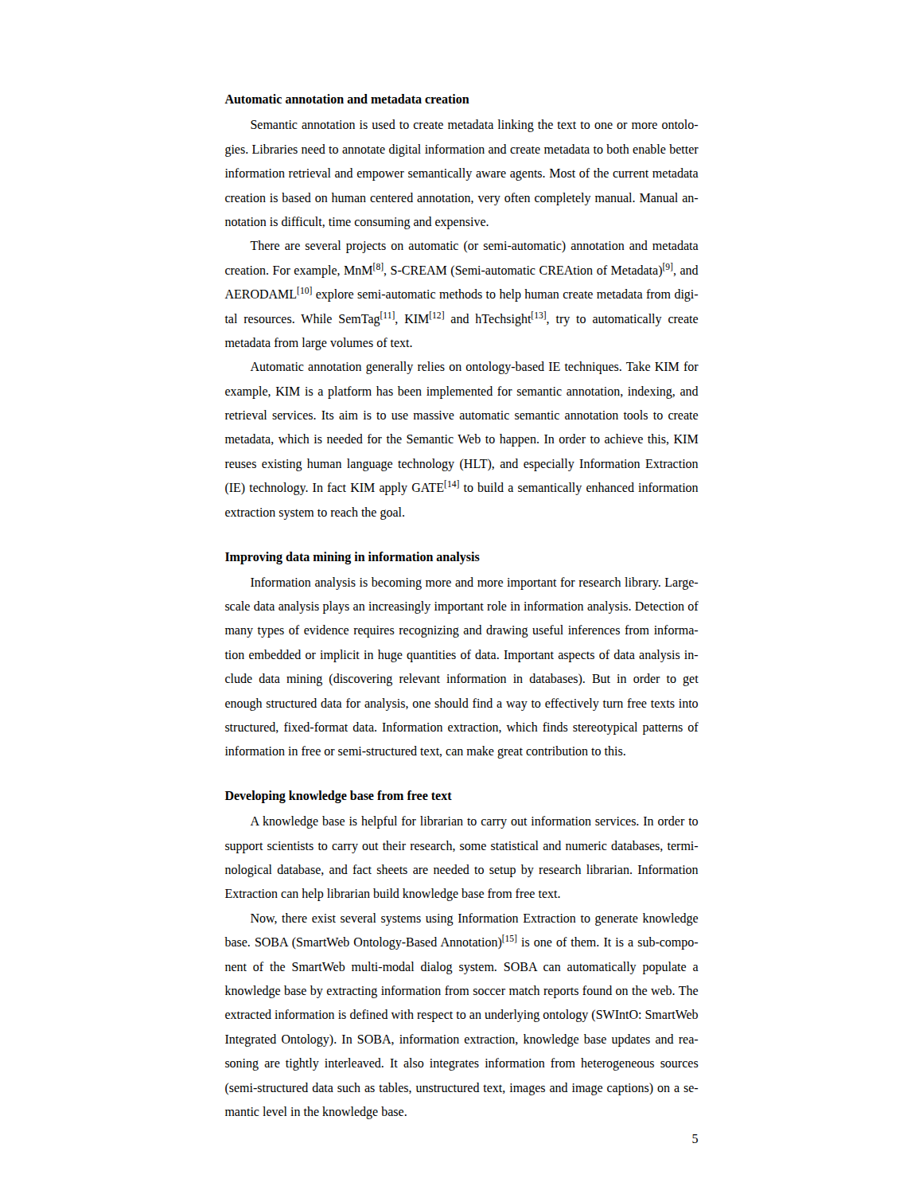Automatic annotation and metadata creation
Semantic annotation is used to create metadata linking the text to one or more ontologies. Libraries need to annotate digital information and create metadata to both enable better information retrieval and empower semantically aware agents. Most of the current metadata creation is based on human centered annotation, very often completely manual. Manual annotation is difficult, time consuming and expensive.
There are several projects on automatic (or semi-automatic) annotation and metadata creation. For example, MnM[8], S-CREAM (Semi-automatic CREAtion of Metadata)[9], and AERODAML[10] explore semi-automatic methods to help human create metadata from digital resources. While SemTag[11], KIM[12] and hTechsight[13], try to automatically create metadata from large volumes of text.
Automatic annotation generally relies on ontology-based IE techniques. Take KIM for example, KIM is a platform has been implemented for semantic annotation, indexing, and retrieval services. Its aim is to use massive automatic semantic annotation tools to create metadata, which is needed for the Semantic Web to happen. In order to achieve this, KIM reuses existing human language technology (HLT), and especially Information Extraction (IE) technology. In fact KIM apply GATE[14] to build a semantically enhanced information extraction system to reach the goal.
Improving data mining in information analysis
Information analysis is becoming more and more important for research library. Large-scale data analysis plays an increasingly important role in information analysis. Detection of many types of evidence requires recognizing and drawing useful inferences from information embedded or implicit in huge quantities of data. Important aspects of data analysis include data mining (discovering relevant information in databases). But in order to get enough structured data for analysis, one should find a way to effectively turn free texts into structured, fixed-format data. Information extraction, which finds stereotypical patterns of information in free or semi-structured text, can make great contribution to this.
Developing knowledge base from free text
A knowledge base is helpful for librarian to carry out information services. In order to support scientists to carry out their research, some statistical and numeric databases, terminological database, and fact sheets are needed to setup by research librarian. Information Extraction can help librarian build knowledge base from free text.
Now, there exist several systems using Information Extraction to generate knowledge base. SOBA (SmartWeb Ontology-Based Annotation)[15] is one of them. It is a sub-component of the SmartWeb multi-modal dialog system. SOBA can automatically populate a knowledge base by extracting information from soccer match reports found on the web. The extracted information is defined with respect to an underlying ontology (SWIntO: SmartWeb Integrated Ontology). In SOBA, information extraction, knowledge base updates and reasoning are tightly interleaved. It also integrates information from heterogeneous sources (semi-structured data such as tables, unstructured text, images and image captions) on a semantic level in the knowledge base.
5